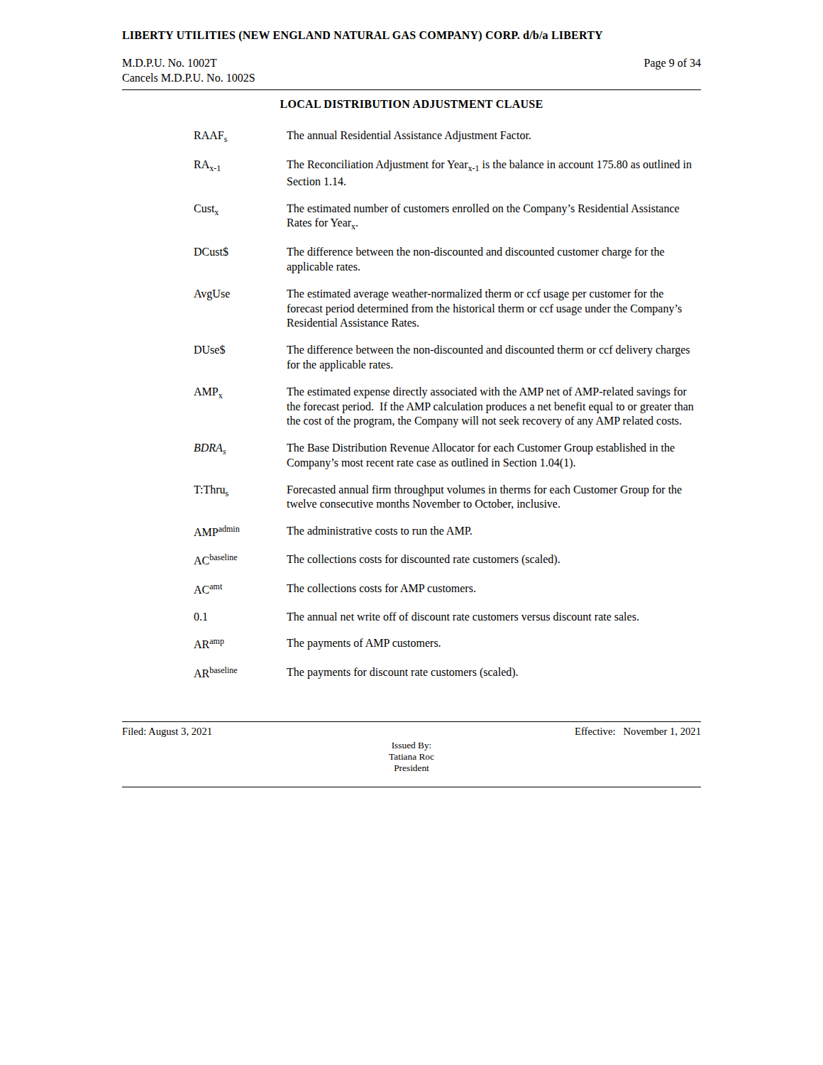LIBERTY UTILITIES (NEW ENGLAND NATURAL GAS COMPANY) CORP. d/b/a LIBERTY
M.D.P.U. No. 1002T
Cancels M.D.P.U. No. 1002S
Page 9 of 34
LOCAL DISTRIBUTION ADJUSTMENT CLAUSE
| RAAF s | The annual Residential Assistance Adjustment Factor. |
| RA x-1 | The Reconciliation Adjustment for Year x-1 is the balance in account 175.80 as outlined in Section 1.14. |
| Cust x | The estimated number of customers enrolled on the Company’s Residential Assistance Rates for Year x . |
| DCust$ | The difference between the non-discounted and discounted customer charge for the applicable rates. |
| AvgUse | The estimated average weather-normalized therm or ccf usage per customer for the forecast period determined from the historical therm or ccf usage under the Company’s Residential Assistance Rates. |
| DUse$ | The difference between the non-discounted and discounted therm or ccf delivery charges for the applicable rates. |
| AMP x | The estimated expense directly associated with the AMP net of AMP-related savings for the forecast period. If the AMP calculation produces a net benefit equal to or greater than the cost of the program, the Company will not seek recovery of any AMP related costs. |
| BDRA s | The Base Distribution Revenue Allocator for each Customer Group established in the Company’s most recent rate case as outlined in Section 1.04(1). |
| T:Thru s | Forecasted annual firm throughput volumes in therms for each Customer Group for the twelve consecutive months November to October, inclusive. |
| AMP admin | The administrative costs to run the AMP. |
| AC baseline | The collections costs for discounted rate customers (scaled). |
| AC amt | The collections costs for AMP customers. |
| 0.1 | The annual net write off of discount rate customers versus discount rate sales. |
| AR amp | The payments of AMP customers. |
| AR baseline | The payments for discount rate customers (scaled). |
Filed: August 3, 2021
Effective: November 1, 2021
Issued By:
Tatiana Roc
President